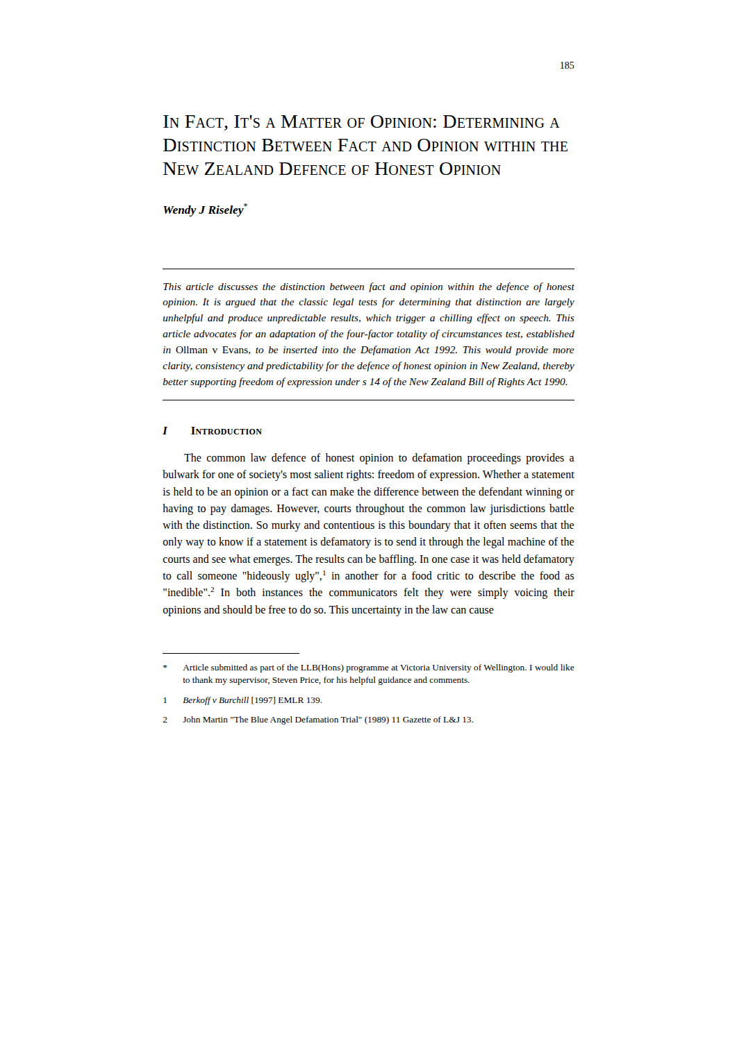185
In Fact, It's a Matter of Opinion: Determining a Distinction Between Fact and Opinion within the New Zealand Defence of Honest Opinion
Wendy J Riseley*
This article discusses the distinction between fact and opinion within the defence of honest opinion. It is argued that the classic legal tests for determining that distinction are largely unhelpful and produce unpredictable results, which trigger a chilling effect on speech. This article advocates for an adaptation of the four-factor totality of circumstances test, established in Ollman v Evans, to be inserted into the Defamation Act 1992. This would provide more clarity, consistency and predictability for the defence of honest opinion in New Zealand, thereby better supporting freedom of expression under s 14 of the New Zealand Bill of Rights Act 1990.
IIntroduction
The common law defence of honest opinion to defamation proceedings provides a bulwark for one of society's most salient rights: freedom of expression. Whether a statement is held to be an opinion or a fact can make the difference between the defendant winning or having to pay damages. However, courts throughout the common law jurisdictions battle with the distinction. So murky and contentious is this boundary that it often seems that the only way to know if a statement is defamatory is to send it through the legal machine of the courts and see what emerges. The results can be baffling. In one case it was held defamatory to call someone "hideously ugly",1 in another for a food critic to describe the food as "inedible".2 In both instances the communicators felt they were simply voicing their opinions and should be free to do so. This uncertainty in the law can cause
*
Article submitted as part of the LLB(Hons) programme at Victoria University of Wellington. I would like to thank my supervisor, Steven Price, for his helpful guidance and comments.
1
Berkoff v Burchill [1997] EMLR 139.
2
John Martin "The Blue Angel Defamation Trial" (1989) 11 Gazette of L&J 13.